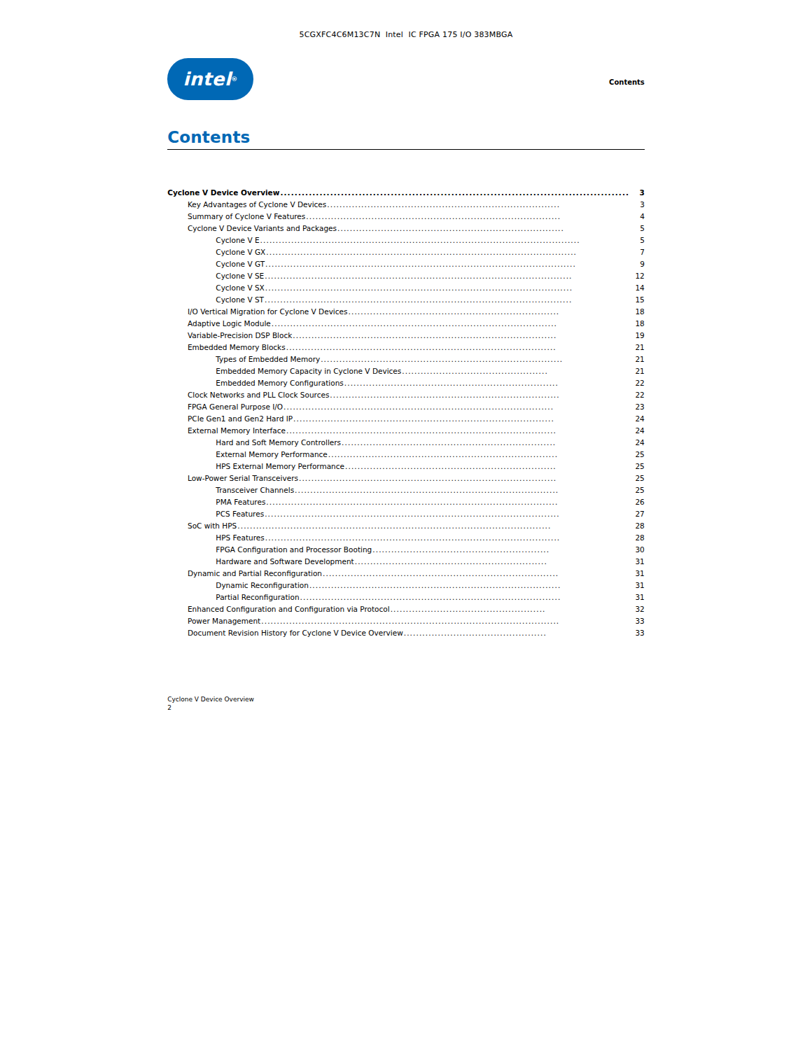5CGXFC4C6M13C7N Intel IC FPGA 175 I/O 383MBGA
intel®
Contents
Contents
Cyclone V Device Overview.................................................................................................. 3
Key Advantages of Cyclone V Devices........................................................................... 3
Summary of Cyclone V Features.................................................................................. 4
Cyclone V Device Variants and Packages......................................................................... 5
Cyclone V E....................................................................................................... 5
Cyclone V GX.................................................................................................... 7
Cyclone V GT.................................................................................................... 9
Cyclone V SE................................................................................................... 12
Cyclone V SX................................................................................................... 14
Cyclone V ST................................................................................................... 15
I/O Vertical Migration for Cyclone V Devices.................................................................... 18
Adaptive Logic Module............................................................................................ 18
Variable-Precision DSP Block..................................................................................... 19
Embedded Memory Blocks....................................................................................... 21
Types of Embedded Memory.............................................................................. 21
Embedded Memory Capacity in Cyclone V Devices............................................... 21
Embedded Memory Configurations..................................................................... 22
Clock Networks and PLL Clock Sources.......................................................................... 22
FPGA General Purpose I/O....................................................................................... 23
PCIe Gen1 and Gen2 Hard IP.................................................................................... 24
External Memory Interface....................................................................................... 24
Hard and Soft Memory Controllers..................................................................... 24
External Memory Performance.......................................................................... 25
HPS External Memory Performance.................................................................... 25
Low-Power Serial Transceivers................................................................................... 25
Transceiver Channels..................................................................................... 25
PMA Features.............................................................................................. 26
PCS Features............................................................................................... 27
SoC with HPS..................................................................................................... 28
HPS Features............................................................................................... 28
FPGA Configuration and Processor Booting......................................................... 30
Hardware and Software Development.............................................................. 31
Dynamic and Partial Reconfiguration............................................................................ 31
Dynamic Reconfiguration................................................................................. 31
Partial Reconfiguration.................................................................................... 31
Enhanced Configuration and Configuration via Protocol.................................................. 32
Power Management................................................................................................ 33
Document Revision History for Cyclone V Device Overview.............................................. 33
Cyclone V Device Overview
2